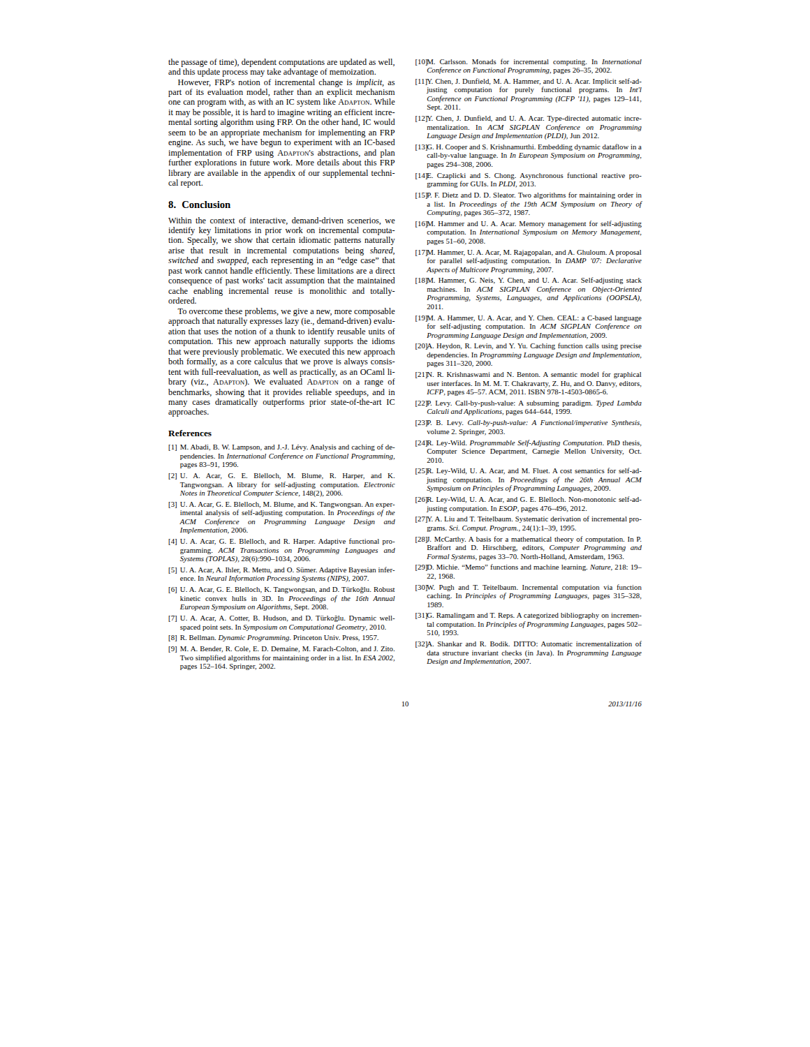the passage of time), dependent computations are updated as well, and this update process may take advantage of memoization.
However, FRP's notion of incremental change is implicit, as part of its evaluation model, rather than an explicit mechanism one can program with, as with an IC system like Adapton. While it may be possible, it is hard to imagine writing an efficient incremental sorting algorithm using FRP. On the other hand, IC would seem to be an appropriate mechanism for implementing an FRP engine. As such, we have begun to experiment with an IC-based implementation of FRP using Adapton's abstractions, and plan further explorations in future work. More details about this FRP library are available in the appendix of our supplemental technical report.
8. Conclusion
Within the context of interactive, demand-driven scenerios, we identify key limitations in prior work on incremental computation. Specally, we show that certain idiomatic patterns naturally arise that result in incremental computations being shared, switched and swapped, each representing in an “edge case” that past work cannot handle efficiently. These limitations are a direct consequence of past works' tacit assumption that the maintained cache enabling incremental reuse is monolithic and totally-ordered.
To overcome these problems, we give a new, more composable approach that naturally expresses lazy (ie., demand-driven) evaluation that uses the notion of a thunk to identify reusable units of computation. This new approach naturally supports the idioms that were previously problematic. We executed this new approach both formally, as a core calculus that we prove is always consistent with full-reevaluation, as well as practically, as an OCaml library (viz., Adapton). We evaluated Adapton on a range of benchmarks, showing that it provides reliable speedups, and in many cases dramatically outperforms prior state-of-the-art IC approaches.
References
[1] M. Abadi, B. W. Lampson, and J.-J. Lévy. Analysis and caching of dependencies. In International Conference on Functional Programming, pages 83–91, 1996.
[2] U. A. Acar, G. E. Blelloch, M. Blume, R. Harper, and K. Tangwongsan. A library for self-adjusting computation. Electronic Notes in Theoretical Computer Science, 148(2), 2006.
[3] U. A. Acar, G. E. Blelloch, M. Blume, and K. Tangwongsan. An experimental analysis of self-adjusting computation. In Proceedings of the ACM Conference on Programming Language Design and Implementation, 2006.
[4] U. A. Acar, G. E. Blelloch, and R. Harper. Adaptive functional programming. ACM Transactions on Programming Languages and Systems (TOPLAS), 28(6):990–1034, 2006.
[5] U. A. Acar, A. Ihler, R. Mettu, and O. Sümer. Adaptive Bayesian inference. In Neural Information Processing Systems (NIPS), 2007.
[6] U. A. Acar, G. E. Blelloch, K. Tangwongsan, and D. Türkoğlu. Robust kinetic convex hulls in 3D. In Proceedings of the 16th Annual European Symposium on Algorithms, Sept. 2008.
[7] U. A. Acar, A. Cotter, B. Hudson, and D. Türkoğlu. Dynamic well-spaced point sets. In Symposium on Computational Geometry, 2010.
[8] R. Bellman. Dynamic Programming. Princeton Univ. Press, 1957.
[9] M. A. Bender, R. Cole, E. D. Demaine, M. Farach-Colton, and J. Zito. Two simplified algorithms for maintaining order in a list. In ESA 2002, pages 152–164. Springer, 2002.
[10] M. Carlsson. Monads for incremental computing. In International Conference on Functional Programming, pages 26–35, 2002.
[11] Y. Chen, J. Dunfield, M. A. Hammer, and U. A. Acar. Implicit self-adjusting computation for purely functional programs. In Int'l Conference on Functional Programming (ICFP '11), pages 129–141, Sept. 2011.
[12] Y. Chen, J. Dunfield, and U. A. Acar. Type-directed automatic incrementalization. In ACM SIGPLAN Conference on Programming Language Design and Implementation (PLDI), Jun 2012.
[13] G. H. Cooper and S. Krishnamurthi. Embedding dynamic dataflow in a call-by-value language. In In European Symposium on Programming, pages 294–308, 2006.
[14] E. Czaplicki and S. Chong. Asynchronous functional reactive programming for GUIs. In PLDI, 2013.
[15] P. F. Dietz and D. D. Sleator. Two algorithms for maintaining order in a list. In Proceedings of the 19th ACM Symposium on Theory of Computing, pages 365–372, 1987.
[16] M. Hammer and U. A. Acar. Memory management for self-adjusting computation. In International Symposium on Memory Management, pages 51–60, 2008.
[17] M. Hammer, U. A. Acar, M. Rajagopalan, and A. Ghuloum. A proposal for parallel self-adjusting computation. In DAMP '07: Declarative Aspects of Multicore Programming, 2007.
[18] M. Hammer, G. Neis, Y. Chen, and U. A. Acar. Self-adjusting stack machines. In ACM SIGPLAN Conference on Object-Oriented Programming, Systems, Languages, and Applications (OOPSLA), 2011.
[19] M. A. Hammer, U. A. Acar, and Y. Chen. CEAL: a C-based language for self-adjusting computation. In ACM SIGPLAN Conference on Programming Language Design and Implementation, 2009.
[20] A. Heydon, R. Levin, and Y. Yu. Caching function calls using precise dependencies. In Programming Language Design and Implementation, pages 311–320, 2000.
[21] N. R. Krishnaswami and N. Benton. A semantic model for graphical user interfaces. In M. M. T. Chakravarty, Z. Hu, and O. Danvy, editors, ICFP, pages 45–57. ACM, 2011. ISBN 978-1-4503-0865-6.
[22] P. Levy. Call-by-push-value: A subsuming paradigm. Typed Lambda Calculi and Applications, pages 644–644, 1999.
[23] P. B. Levy. Call-by-push-value: A Functional/imperative Synthesis, volume 2. Springer, 2003.
[24] R. Ley-Wild. Programmable Self-Adjusting Computation. PhD thesis, Computer Science Department, Carnegie Mellon University, Oct. 2010.
[25] R. Ley-Wild, U. A. Acar, and M. Fluet. A cost semantics for self-adjusting computation. In Proceedings of the 26th Annual ACM Symposium on Principles of Programming Languages, 2009.
[26] R. Ley-Wild, U. A. Acar, and G. E. Blelloch. Non-monotonic self-adjusting computation. In ESOP, pages 476–496, 2012.
[27] Y. A. Liu and T. Teitelbaum. Systematic derivation of incremental programs. Sci. Comput. Program., 24(1):1–39, 1995.
[28] J. McCarthy. A basis for a mathematical theory of computation. In P. Braffort and D. Hirschberg, editors, Computer Programming and Formal Systems, pages 33–70. North-Holland, Amsterdam, 1963.
[29] D. Michie. “Memo” functions and machine learning. Nature, 218: 19–22, 1968.
[30] W. Pugh and T. Teitelbaum. Incremental computation via function caching. In Principles of Programming Languages, pages 315–328, 1989.
[31] G. Ramalingam and T. Reps. A categorized bibliography on incremental computation. In Principles of Programming Languages, pages 502–510, 1993.
[32] A. Shankar and R. Bodik. DITTO: Automatic incrementalization of data structure invariant checks (in Java). In Programming Language Design and Implementation, 2007.
10
2013/11/16